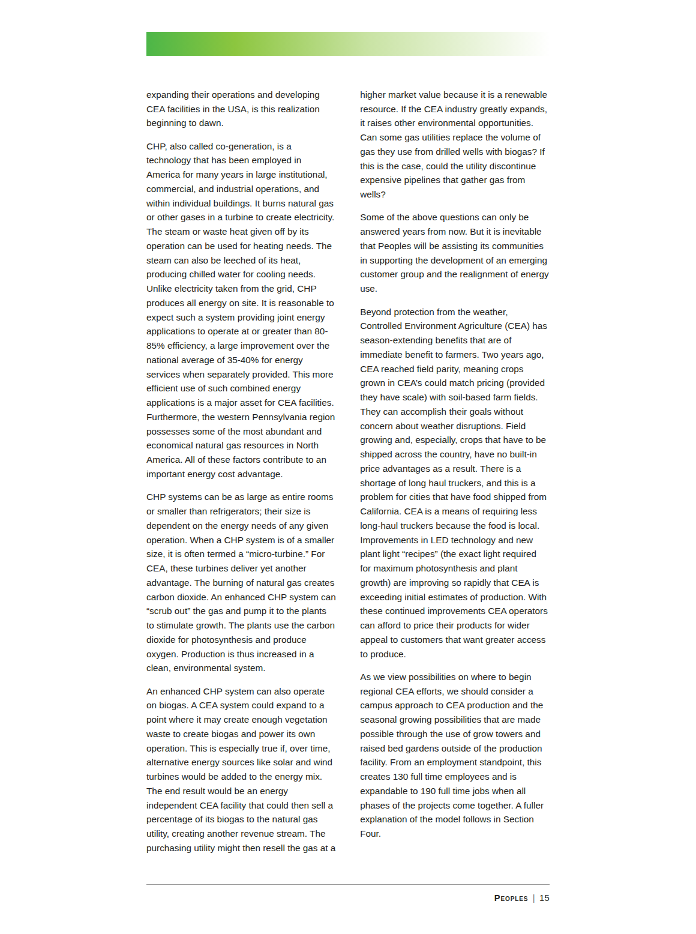expanding their operations and developing CEA facilities in the USA, is this realization beginning to dawn.
CHP, also called co-generation, is a technology that has been employed in America for many years in large institutional, commercial, and industrial operations, and within individual buildings. It burns natural gas or other gases in a turbine to create electricity. The steam or waste heat given off by its operation can be used for heating needs. The steam can also be leeched of its heat, producing chilled water for cooling needs. Unlike electricity taken from the grid, CHP produces all energy on site. It is reasonable to expect such a system providing joint energy applications to operate at or greater than 80-85% efficiency, a large improvement over the national average of 35-40% for energy services when separately provided. This more efficient use of such combined energy applications is a major asset for CEA facilities. Furthermore, the western Pennsylvania region possesses some of the most abundant and economical natural gas resources in North America. All of these factors contribute to an important energy cost advantage.
CHP systems can be as large as entire rooms or smaller than refrigerators; their size is dependent on the energy needs of any given operation. When a CHP system is of a smaller size, it is often termed a “micro-turbine.” For CEA, these turbines deliver yet another advantage. The burning of natural gas creates carbon dioxide. An enhanced CHP system can “scrub out” the gas and pump it to the plants to stimulate growth. The plants use the carbon dioxide for photosynthesis and produce oxygen. Production is thus increased in a clean, environmental system.
An enhanced CHP system can also operate on biogas. A CEA system could expand to a point where it may create enough vegetation waste to create biogas and power its own operation. This is especially true if, over time, alternative energy sources like solar and wind turbines would be added to the energy mix. The end result would be an energy independent CEA facility that could then sell a percentage of its biogas to the natural gas utility, creating another revenue stream. The purchasing utility might then resell the gas at a higher market value because it is a renewable resource. If the CEA industry greatly expands, it raises other environmental opportunities. Can some gas utilities replace the volume of gas they use from drilled wells with biogas? If this is the case, could the utility discontinue expensive pipelines that gather gas from wells?
Some of the above questions can only be answered years from now. But it is inevitable that Peoples will be assisting its communities in supporting the development of an emerging customer group and the realignment of energy use.
Beyond protection from the weather, Controlled Environment Agriculture (CEA) has season-extending benefits that are of immediate benefit to farmers. Two years ago, CEA reached field parity, meaning crops grown in CEA’s could match pricing (provided they have scale) with soil-based farm fields. They can accomplish their goals without concern about weather disruptions. Field growing and, especially, crops that have to be shipped across the country, have no built-in price advantages as a result. There is a shortage of long haul truckers, and this is a problem for cities that have food shipped from California. CEA is a means of requiring less long-haul truckers because the food is local. Improvements in LED technology and new plant light “recipes” (the exact light required for maximum photosynthesis and plant growth) are improving so rapidly that CEA is exceeding initial estimates of production. With these continued improvements CEA operators can afford to price their products for wider appeal to customers that want greater access to produce.
As we view possibilities on where to begin regional CEA efforts, we should consider a campus approach to CEA production and the seasonal growing possibilities that are made possible through the use of grow towers and raised bed gardens outside of the production facility. From an employment standpoint, this creates 130 full time employees and is expandable to 190 full time jobs when all phases of the projects come together. A fuller explanation of the model follows in Section Four.
Peoples|15